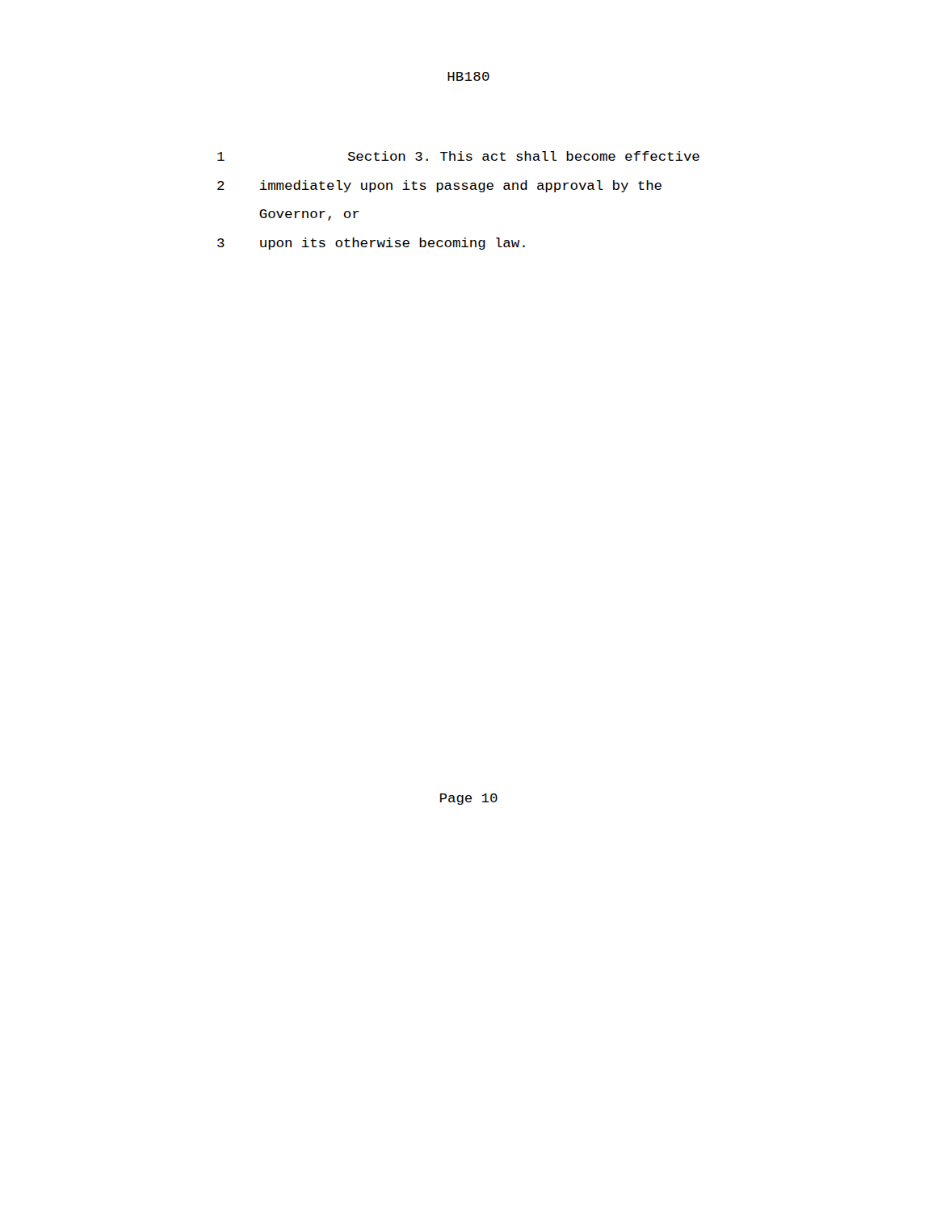HB180
| 1 | Section 3. This act shall become effective |
| 2 | immediately upon its passage and approval by the Governor, or |
| 3 | upon its otherwise becoming law. |
Page 10